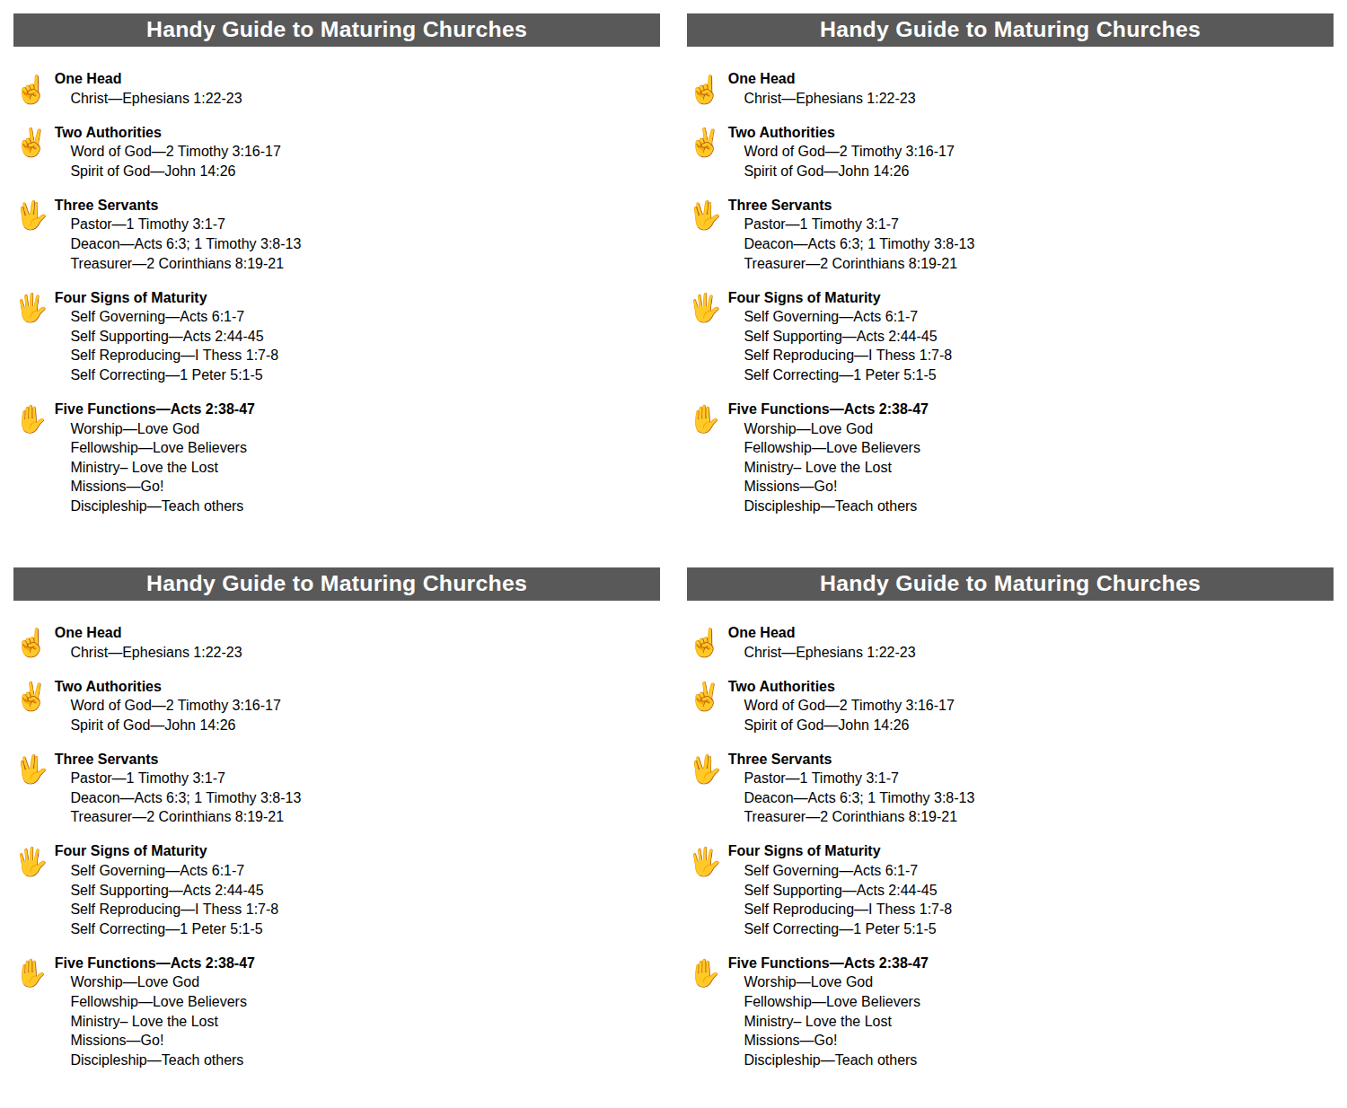Handy Guide to Maturing Churches
☝
One Head
Christ—Ephesians 1:22-23
✌
Two Authorities
Word of God—2 Timothy 3:16-17
Spirit of God—John 14:26
🖖
Three Servants
Pastor—1 Timothy 3:1-7
Deacon—Acts 6:3; 1 Timothy 3:8-13
Treasurer—2 Corinthians 8:19-21
🖐
Four Signs of Maturity
Self Governing—Acts 6:1-7
Self Supporting—Acts 2:44-45
Self Reproducing—I Thess 1:7-8
Self Correcting—1 Peter 5:1-5
✋
Five Functions—Acts 2:38-47
Worship—Love God
Fellowship—Love Believers
Ministry– Love the Lost
Missions—Go!
Discipleship—Teach others
Handy Guide to Maturing Churches
☝
One Head
Christ—Ephesians 1:22-23
✌
Two Authorities
Word of God—2 Timothy 3:16-17
Spirit of God—John 14:26
🖖
Three Servants
Pastor—1 Timothy 3:1-7
Deacon—Acts 6:3; 1 Timothy 3:8-13
Treasurer—2 Corinthians 8:19-21
🖐
Four Signs of Maturity
Self Governing—Acts 6:1-7
Self Supporting—Acts 2:44-45
Self Reproducing—I Thess 1:7-8
Self Correcting—1 Peter 5:1-5
✋
Five Functions—Acts 2:38-47
Worship—Love God
Fellowship—Love Believers
Ministry– Love the Lost
Missions—Go!
Discipleship—Teach others
Handy Guide to Maturing Churches
☝
One Head
Christ—Ephesians 1:22-23
✌
Two Authorities
Word of God—2 Timothy 3:16-17
Spirit of God—John 14:26
🖖
Three Servants
Pastor—1 Timothy 3:1-7
Deacon—Acts 6:3; 1 Timothy 3:8-13
Treasurer—2 Corinthians 8:19-21
🖐
Four Signs of Maturity
Self Governing—Acts 6:1-7
Self Supporting—Acts 2:44-45
Self Reproducing—I Thess 1:7-8
Self Correcting—1 Peter 5:1-5
✋
Five Functions—Acts 2:38-47
Worship—Love God
Fellowship—Love Believers
Ministry– Love the Lost
Missions—Go!
Discipleship—Teach others
Handy Guide to Maturing Churches
☝
One Head
Christ—Ephesians 1:22-23
✌
Two Authorities
Word of God—2 Timothy 3:16-17
Spirit of God—John 14:26
🖖
Three Servants
Pastor—1 Timothy 3:1-7
Deacon—Acts 6:3; 1 Timothy 3:8-13
Treasurer—2 Corinthians 8:19-21
🖐
Four Signs of Maturity
Self Governing—Acts 6:1-7
Self Supporting—Acts 2:44-45
Self Reproducing—I Thess 1:7-8
Self Correcting—1 Peter 5:1-5
✋
Five Functions—Acts 2:38-47
Worship—Love God
Fellowship—Love Believers
Ministry– Love the Lost
Missions—Go!
Discipleship—Teach others